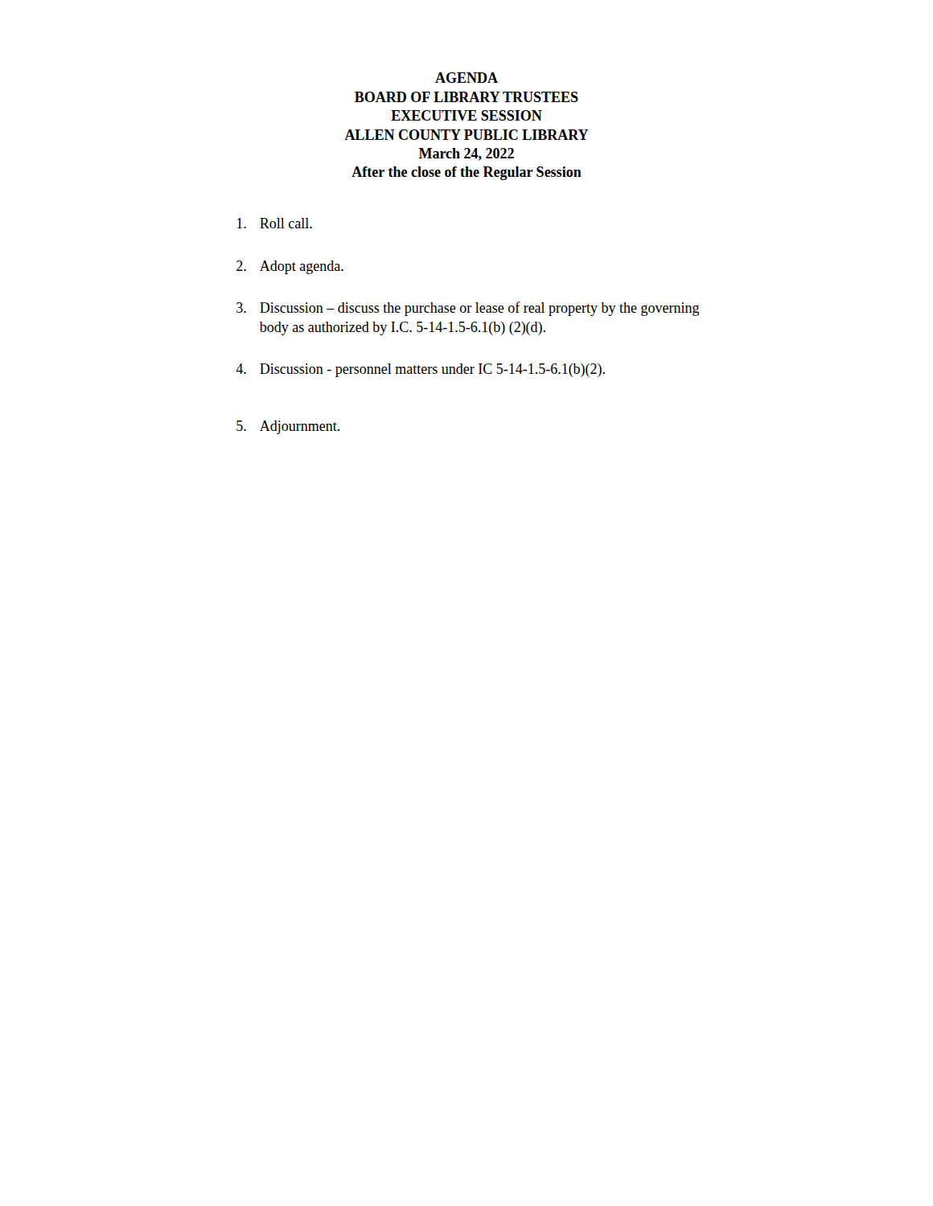AGENDA
BOARD OF LIBRARY TRUSTEES
EXECUTIVE SESSION
ALLEN COUNTY PUBLIC LIBRARY
March 24, 2022
After the close of the Regular Session
Roll call.
Adopt agenda.
Discussion – discuss the purchase or lease of real property by the governing body as authorized by I.C. 5-14-1.5-6.1(b) (2)(d).
Discussion - personnel matters under IC 5-14-1.5-6.1(b)(2).
Adjournment.